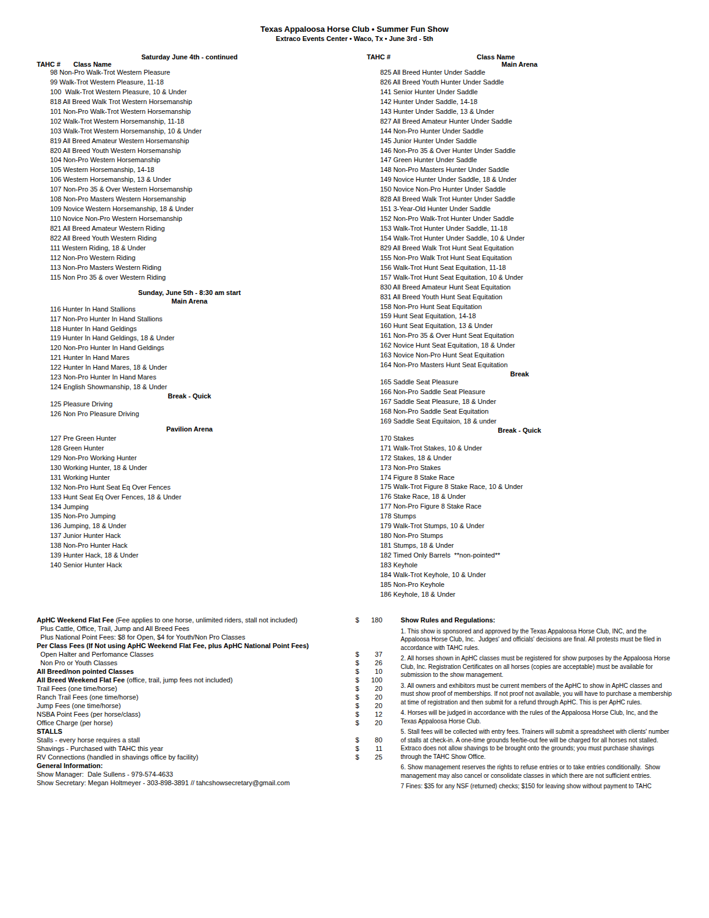Texas Appaloosa Horse Club • Summer Fun Show
Extraco Events Center • Waco, Tx • June 3rd - 5th
Saturday June 4th - continued
TAHC #Class Name
98 Non-Pro Walk-Trot Western Pleasure
99 Walk-Trot Western Pleasure, 11-18
100 Walk-Trot Western Pleasure, 10 & Under
818 All Breed Walk Trot Western Horsemanship
101 Non-Pro Walk-Trot Western Horsemanship
102 Walk-Trot Western Horsemanship, 11-18
103 Walk-Trot Western Horsemanship, 10 & Under
819 All Breed Amateur Western Horsemanship
820 All Breed Youth Western Horsemanship
104 Non-Pro Western Horsemanship
105 Western Horsemanship, 14-18
106 Western Horsemanship, 13 & Under
107 Non-Pro 35 & Over Western Horsemanship
108 Non-Pro Masters Western Horsemanship
109 Novice Western Horsemanship, 18 & Under
110 Novice Non-Pro Western Horsemanship
821 All Breed Amateur Western Riding
822 All Breed Youth Western Riding
111 Western Riding, 18 & Under
112 Non-Pro Western Riding
113 Non-Pro Masters Western Riding
115 Non Pro 35 & over Western Riding
Sunday, June 5th - 8:30 am start
Main Arena
116 Hunter In Hand Stallions
117 Non-Pro Hunter In Hand Stallions
118 Hunter In Hand Geldings
119 Hunter In Hand Geldings, 18 & Under
120 Non-Pro Hunter In Hand Geldings
121 Hunter In Hand Mares
122 Hunter In Hand Mares, 18 & Under
123 Non-Pro Hunter In Hand Mares
124 English Showmanship, 18 & Under
Break - Quick
125 Pleasure Driving
126 Non Pro Pleasure Driving
Pavilion Arena
127 Pre Green Hunter
128 Green Hunter
129 Non-Pro Working Hunter
130 Working Hunter, 18 & Under
131 Working Hunter
132 Non-Pro Hunt Seat Eq Over Fences
133 Hunt Seat Eq Over Fences, 18 & Under
134 Jumping
135 Non-Pro Jumping
136 Jumping, 18 & Under
137 Junior Hunter Hack
138 Non-Pro Hunter Hack
139 Hunter Hack, 18 & Under
140 Senior Hunter Hack
TAHC #Class Name
Main Arena
825 All Breed Hunter Under Saddle
826 All Breed Youth Hunter Under Saddle
141 Senior Hunter Under Saddle
142 Hunter Under Saddle, 14-18
143 Hunter Under Saddle, 13 & Under
827 All Breed Amateur Hunter Under Saddle
144 Non-Pro Hunter Under Saddle
145 Junior Hunter Under Saddle
146 Non-Pro 35 & Over Hunter Under Saddle
147 Green Hunter Under Saddle
148 Non-Pro Masters Hunter Under Saddle
149 Novice Hunter Under Saddle, 18 & Under
150 Novice Non-Pro Hunter Under Saddle
828 All Breed Walk Trot Hunter Under Saddle
151 3-Year-Old Hunter Under Saddle
152 Non-Pro Walk-Trot Hunter Under Saddle
153 Walk-Trot Hunter Under Saddle, 11-18
154 Walk-Trot Hunter Under Saddle, 10 & Under
829 All Breed Walk Trot Hunt Seat Equitation
155 Non-Pro Walk Trot Hunt Seat Equitation
156 Walk-Trot Hunt Seat Equitation, 11-18
157 Walk-Trot Hunt Seat Equitation, 10 & Under
830 All Breed Amateur Hunt Seat Equitation
831 All Breed Youth Hunt Seat Equitation
158 Non-Pro Hunt Seat Equitation
159 Hunt Seat Equitation, 14-18
160 Hunt Seat Equitation, 13 & Under
161 Non-Pro 35 & Over Hunt Seat Equitation
162 Novice Hunt Seat Equitation, 18 & Under
163 Novice Non-Pro Hunt Seat Equitation
164 Non-Pro Masters Hunt Seat Equitation
Break
165 Saddle Seat Pleasure
166 Non-Pro Saddle Seat Pleasure
167 Saddle Seat Pleasure, 18 & Under
168 Non-Pro Saddle Seat Equitation
169 Saddle Seat Equitaion, 18 & under
Break - Quick
170 Stakes
171 Walk-Trot Stakes, 10 & Under
172 Stakes, 18 & Under
173 Non-Pro Stakes
174 Figure 8 Stake Race
175 Walk-Trot Figure 8 Stake Race, 10 & Under
176 Stake Race, 18 & Under
177 Non-Pro Figure 8 Stake Race
178 Stumps
179 Walk-Trot Stumps, 10 & Under
180 Non-Pro Stumps
181 Stumps, 18 & Under
182 Timed Only Barrels **non-pointed**
183 Keyhole
184 Walk-Trot Keyhole, 10 & Under
185 Non-Pro Keyhole
186 Keyhole, 18 & Under
| ApHC Weekend Flat Fee (Fee applies to one horse, unlimited riders, stall not included) | $ | 180 |
| Plus Cattle, Office, Trail, Jump and All Breed Fees | | |
| Plus National Point Fees: $8 for Open, $4 for Youth/Non Pro Classes | | |
| Per Class Fees (If Not using ApHC Weekend Flat Fee, plus ApHC National Point Fees) | | |
| Open Halter and Perfomance Classes | $ | 37 |
| Non Pro or Youth Classes | $ | 26 |
| All Breed/non pointed Classes | $ | 10 |
| All Breed Weekend Flat Fee (office, trail, jump fees not included) | $ | 100 |
| Trail Fees (one time/horse) | $ | 20 |
| Ranch Trail Fees (one time/horse) | $ | 20 |
| Jump Fees (one time/horse) | $ | 20 |
| NSBA Point Fees (per horse/class) | $ | 12 |
| Office Charge (per horse) | $ | 20 |
| STALLS | | |
| Stalls - every horse requires a stall | $ | 80 |
| Shavings - Purchased with TAHC this year | $ | 11 |
| RV Connections (handled in shavings office by facility) | $ | 25 |
| General Information: | | |
| Show Manager: Dale Sullens - 979-574-4633 | | |
| Show Secretary: Megan Holtmeyer - 303-898-3891 // tahcshowsecretary@gmail.com | | |
Show Rules and Regulations:
1. This show is sponsored and approved by the Texas Appaloosa Horse Club, INC, and the Appaloosa Horse Club, Inc. Judges' and officials' decisions are final. All protests must be filed in accordance with TAHC rules.
2. All horses shown in ApHC classes must be registered for show purposes by the Appaloosa Horse Club, Inc. Registration Certificates on all horses (copies are acceptable) must be available for submission to the show management.
3. All owners and exhibitors must be current members of the ApHC to show in ApHC classes and must show proof of memberships. If not proof not available, you will have to purchase a membership at time of registration and then submit for a refund through ApHC. This is per ApHC rules.
4. Horses will be judged in accordance with the rules of the Appaloosa Horse Club, Inc, and the Texas Appaloosa Horse Club.
5. Stall fees will be collected with entry fees. Trainers will submit a spreadsheet with clients' number of stalls at check-in. A one-time grounds fee/tie-out fee will be charged for all horses not stalled. Extraco does not allow shavings to be brought onto the grounds; you must purchase shavings through the TAHC Show Office.
6. Show management reserves the rights to refuse entries or to take entries conditionally. Show management may also cancel or consolidate classes in which there are not sufficient entries.
7 Fines: $35 for any NSF (returned) checks; $150 for leaving show without payment to TAHC